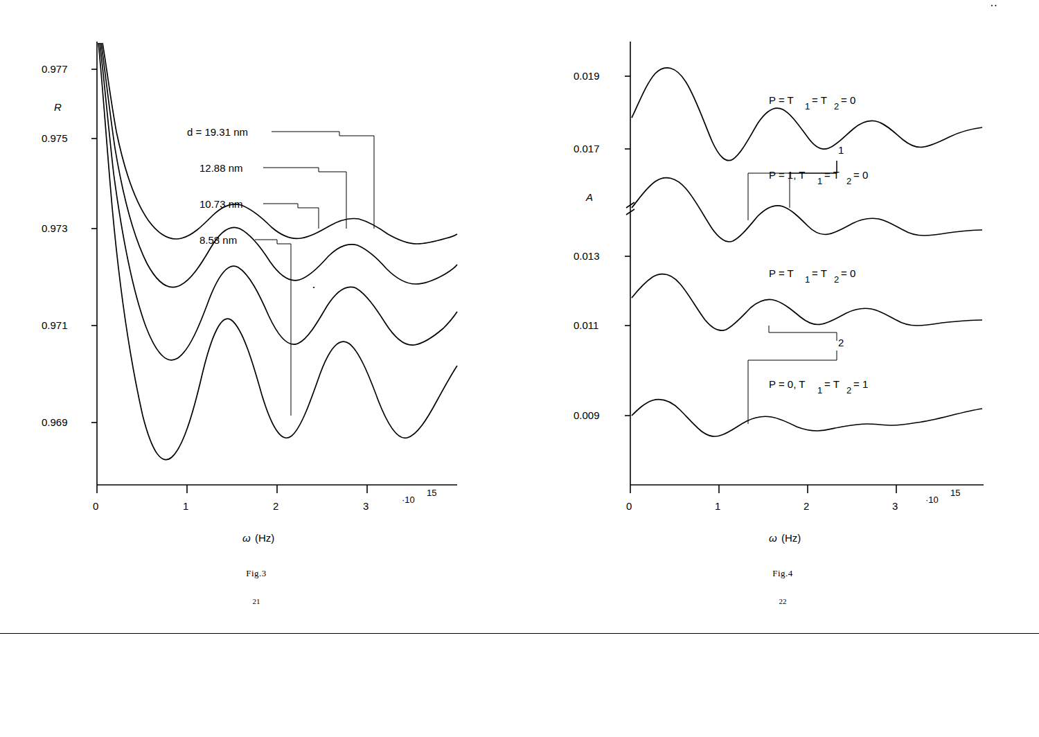Fig. 3 — Reflectance R versus frequency for several film thicknesses 0.977 0.975 0.973 0.971 0.969 R 0 1 2 3 ·10 15 ω (Hz) d = 19.31 nm 12.88 nm 10.73 nm 8.58 nm ·
Fig.3
21
··
Fig. 4 — Absorptance A versus frequency for several boundary conditions 0.019 0.017 0.013 0.011 0.009 A 0 1 2 3 ·10 15 ω (Hz) P = T 1 = T 2 = 0 P = 1, T 1 = T 2 = 0 1 P = T 1 = T 2 = 0 P = 0, T 1 = T 2 = 1 2
Fig.4
22